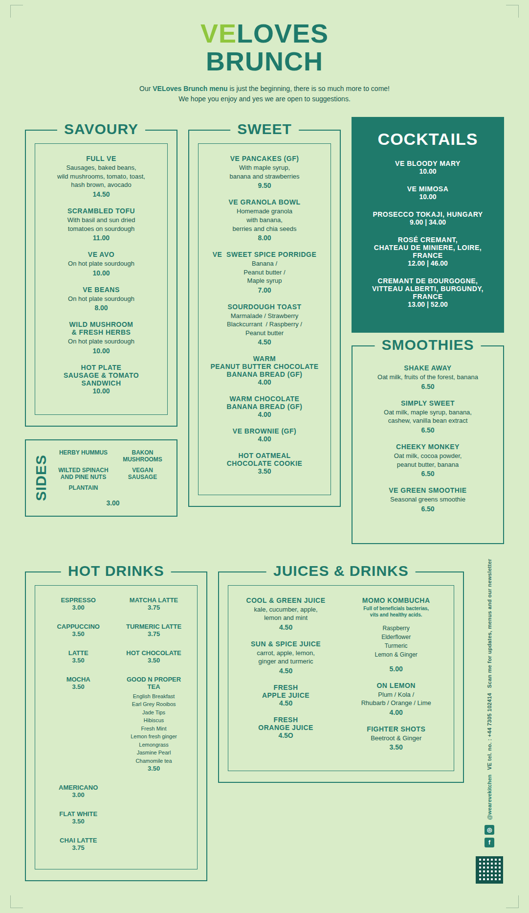VELOVES
BRUNCH
Our VELoves Brunch menu is just the beginning, there is so much more to come!
We hope you enjoy and yes we are open to suggestions.
SAVOURY
FULL VE
Sausages, baked beans,
wild mushrooms, tomato, toast,
hash brown, avocado
14.50
SCRAMBLED TOFU
With basil and sun dried
tomatoes on sourdough
11.00
VE AVO
On hot plate sourdough
10.00
VE BEANS
On hot plate sourdough
8.00
WILD MUSHROOM
& FRESH HERBS
On hot plate sourdough
10.00
HOT PLATE
SAUSAGE & TOMATO
SANDWICH
10.00
SIDES
HERBY HUMMUS
BAKON
MUSHROOMS
WILTED SPINACH
AND PINE NUTS
VEGAN
SAUSAGE
PLANTAIN
3.00
SWEET
VE PANCAKES (GF)
With maple syrup,
banana and strawberries
9.50
VE GRANOLA BOWL
Homemade granola
with banana,
berries and chia seeds
8.00
VE SWEET SPICE PORRIDGE
Banana /
Peanut butter /
Maple syrup
7.00
SOURDOUGH TOAST
Marmalade / Strawberry
Blackcurrant / Raspberry /
Peanut butter
4.50
WARM
PEANUT BUTTER CHOCOLATE
BANANA BREAD (GF)
4.00
WARM CHOCOLATE
BANANA BREAD (GF)
4.00
VE BROWNIE (GF)
4.00
HOT OATMEAL
CHOCOLATE COOKIE
3.50
COCKTAILS
VE BLOODY MARY
10.00
VE MIMOSA
10.00
PROSECCO TOKAJI, HUNGARY
9.00 | 34.00
ROSÉ CREMANT,
CHATEAU DE MINIERE, LOIRE, FRANCE
12.00 | 46.00
CREMANT DE BOURGOGNE,
VITTEAU ALBERTI, BURGUNDY, FRANCE
13.00 | 52.00
SMOOTHIES
SHAKE AWAY
Oat milk, fruits of the forest, banana
6.50
SIMPLY SWEET
Oat milk, maple syrup, banana,
cashew, vanilla bean extract
6.50
CHEEKY MONKEY
Oat milk, cocoa powder,
peanut butter, banana
6.50
VE GREEN SMOOTHIE
Seasonal greens smoothie
6.50
HOT DRINKS
ESPRESSO
3.00
MATCHA LATTE
3.75
CAPPUCCINO
3.50
TURMERIC LATTE
3.75
LATTE
3.50
HOT CHOCOLATE
3.50
MOCHA
3.50
GOOD N PROPER
TEA
English Breakfast
Earl Grey Rooibos
Jade Tips
Hibiscus
Fresh Mint
Lemon fresh ginger
Lemongrass
Jasmine Pearl
Chamomile tea
3.50
AMERICANO
3.00
FLAT WHITE
3.50
CHAI LATTE
3.75
JUICES & DRINKS
COOL & GREEN JUICE
kale, cucumber, apple,
lemon and mint
4.50
SUN & SPICE JUICE
carrot, apple, lemon,
ginger and turmeric
4.50
FRESH
APPLE JUICE
4.50
FRESH
ORANGE JUICE
4.5O
MOMO KOMBUCHA
Full of beneficials bacterias,
vits and healthy acids.
Raspberry
Elderflower
Turmeric
Lemon & Ginger
5.00
ON LEMON
Plum / Kola /
Rhubarb / Orange / Lime
4.00
FIGHTER SHOTS
Beetroot & Ginger
3.50
Scan me for updates, menus and our newsletter
VE tel. no. : +44 7305 102414
@wearevekitchen
◎ f